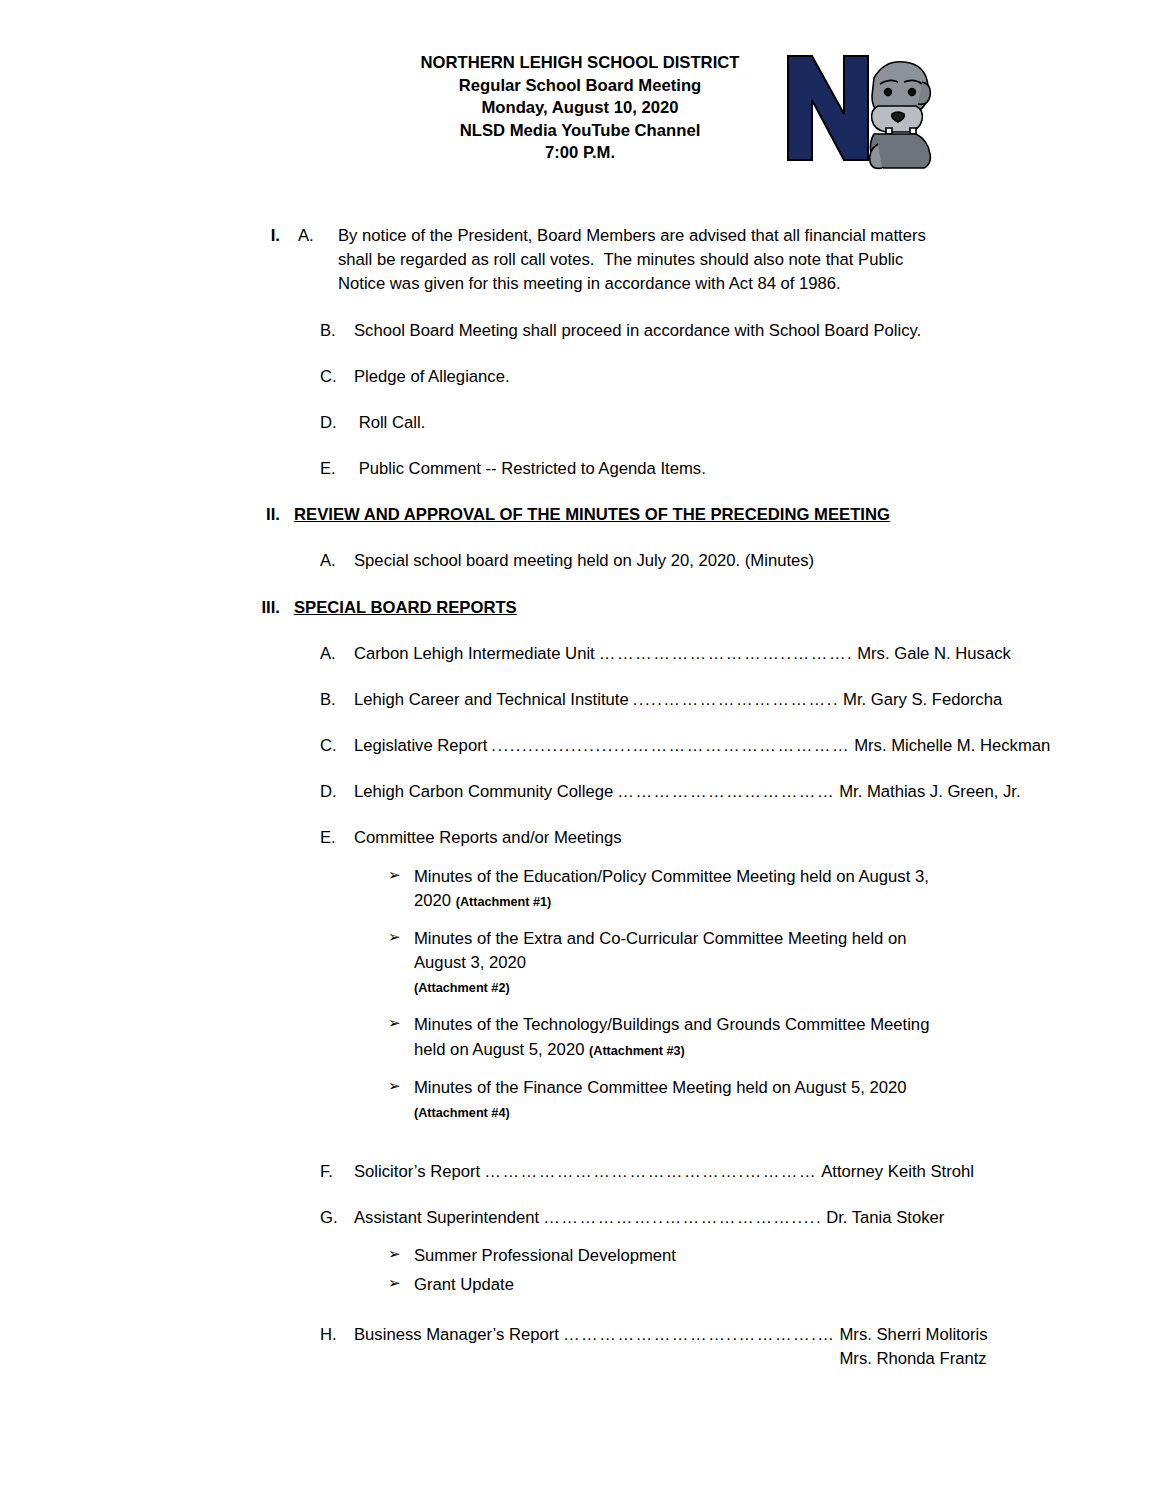NORTHERN LEHIGH SCHOOL DISTRICT
Regular School Board Meeting
Monday, August 10, 2020
NLSD Media YouTube Channel
7:00 P.M.
Northern Lehigh Bulldogs logo
I.
A.
By notice of the President, Board Members are advised that all financial matters shall be regarded as roll call votes. The minutes should also note that Public Notice was given for this meeting in accordance with Act 84 of 1986.
B.
School Board Meeting shall proceed in accordance with School Board Policy.
C.
Pledge of Allegiance.
D.
Roll Call.
E.
Public Comment -- Restricted to Agenda Items.
II.
REVIEW AND APPROVAL OF THE MINUTES OF THE PRECEDING MEETING
A.
Special school board meeting held on July 20, 2020. (Minutes)
III.
SPECIAL BOARD REPORTS
A.
Carbon Lehigh Intermediate Unit …………………………..………. Mrs. Gale N. Husack
B.
Lehigh Career and Technical Institute .....……………………….. Mr. Gary S. Fedorcha
C.
Legislative Report .......................……………………………… Mrs. Michelle M. Heckman
D.
Lehigh Carbon Community College ……………………………… Mr. Mathias J. Green, Jr.
E.
Committee Reports and/or Meetings
Minutes of the Education/Policy Committee Meeting held on August 3, 2020 (Attachment #1)
Minutes of the Extra and Co-Curricular Committee Meeting held on August 3, 2020
(Attachment #2)
Minutes of the Technology/Buildings and Grounds Committee Meeting held on August 5, 2020 (Attachment #3)
Minutes of the Finance Committee Meeting held on August 5, 2020 (Attachment #4)
F.
Solicitor’s Report …………………………………….………… Attorney Keith Strohl
G.
Assistant Superintendent ………………..…………………..... Dr. Tania Stoker
Summer Professional Development
Grant Update
H.
Business Manager’s Report ………………………..………….… Mrs. Sherri Molitoris
Mrs. Rhonda Frantz